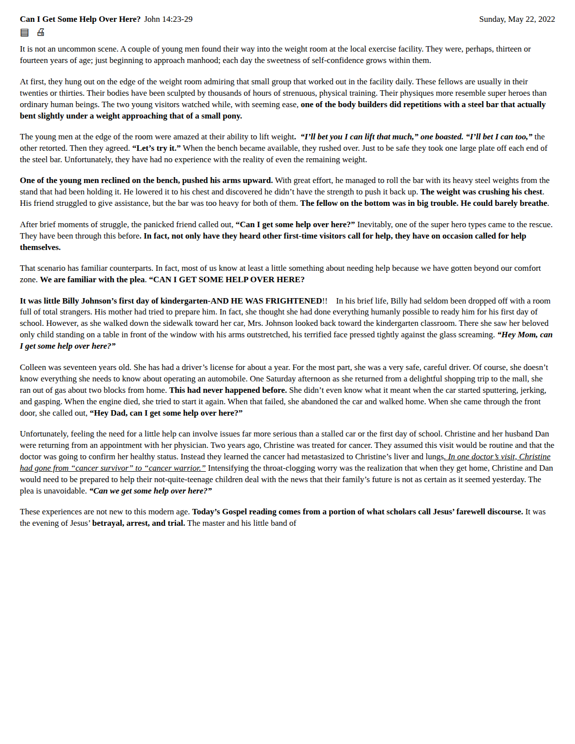Can I Get Some Help Over Here?John 14:23-29
Sunday, May 22, 2022
▤ 🖨
It is not an uncommon scene. A couple of young men found their way into the weight room at the local exercise facility. They were, perhaps, thirteen or fourteen years of age; just beginning to approach manhood; each day the sweetness of self-confidence grows within them.
At first, they hung out on the edge of the weight room admiring that small group that worked out in the facility daily. These fellows are usually in their twenties or thirties. Their bodies have been sculpted by thousands of hours of strenuous, physical training. Their physiques more resemble super heroes than ordinary human beings. The two young visitors watched while, with seeming ease, one of the body builders did repetitions with a steel bar that actually bent slightly under a weight approaching that of a small pony.
The young men at the edge of the room were amazed at their ability to lift weight. “I’ll bet you I can lift that much,” one boasted. “I’ll bet I can too,” the other retorted. Then they agreed. “Let’s try it.” When the bench became available, they rushed over. Just to be safe they took one large plate off each end of the steel bar. Unfortunately, they have had no experience with the reality of even the remaining weight.
One of the young men reclined on the bench, pushed his arms upward. With great effort, he managed to roll the bar with its heavy steel weights from the stand that had been holding it. He lowered it to his chest and discovered he didn’t have the strength to push it back up. The weight was crushing his chest. His friend struggled to give assistance, but the bar was too heavy for both of them. The fellow on the bottom was in big trouble. He could barely breathe.
After brief moments of struggle, the panicked friend called out, “Can I get some help over here?” Inevitably, one of the super hero types came to the rescue. They have been through this before. In fact, not only have they heard other first-time visitors call for help, they have on occasion called for help themselves.
That scenario has familiar counterparts. In fact, most of us know at least a little something about needing help because we have gotten beyond our comfort zone. We are familiar with the plea. “CAN I GET SOME HELP OVER HERE?
It was little Billy Johnson’s first day of kindergarten-AND HE WAS FRIGHTENED!! In his brief life, Billy had seldom been dropped off with a room full of total strangers. His mother had tried to prepare him. In fact, she thought she had done everything humanly possible to ready him for his first day of school. However, as she walked down the sidewalk toward her car, Mrs. Johnson looked back toward the kindergarten classroom. There she saw her beloved only child standing on a table in front of the window with his arms outstretched, his terrified face pressed tightly against the glass screaming. “Hey Mom, can I get some help over here?”
Colleen was seventeen years old. She has had a driver’s license for about a year. For the most part, she was a very safe, careful driver. Of course, she doesn’t know everything she needs to know about operating an automobile. One Saturday afternoon as she returned from a delightful shopping trip to the mall, she ran out of gas about two blocks from home. This had never happened before. She didn’t even know what it meant when the car started sputtering, jerking, and gasping. When the engine died, she tried to start it again. When that failed, she abandoned the car and walked home. When she came through the front door, she called out, “Hey Dad, can I get some help over here?”
Unfortunately, feeling the need for a little help can involve issues far more serious than a stalled car or the first day of school. Christine and her husband Dan were returning from an appointment with her physician. Two years ago, Christine was treated for cancer. They assumed this visit would be routine and that the doctor was going to confirm her healthy status. Instead they learned the cancer had metastasized to Christine’s liver and lungs. In one doctor’s visit, Christine had gone from “cancer survivor” to “cancer warrior.” Intensifying the throat-clogging worry was the realization that when they get home, Christine and Dan would need to be prepared to help their not-quite-teenage children deal with the news that their family’s future is not as certain as it seemed yesterday. The plea is unavoidable. “Can we get some help over here?”
These experiences are not new to this modern age. Today’s Gospel reading comes from a portion of what scholars call Jesus’ farewell discourse. It was the evening of Jesus’ betrayal, arrest, and trial. The master and his little band of